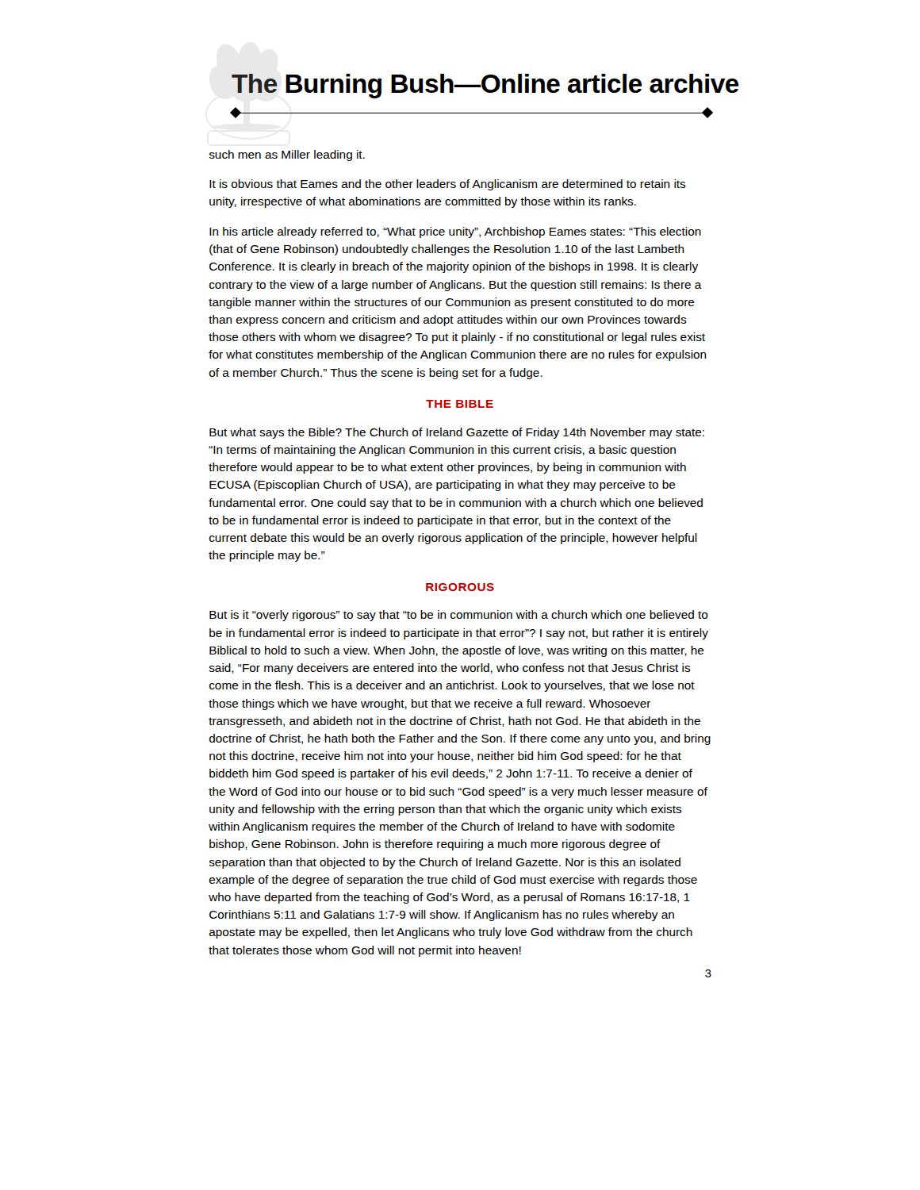The Burning Bush—Online article archive
such men as Miller leading it.
It is obvious that Eames and the other leaders of Anglicanism are determined to retain its unity, irrespective of what abominations are committed by those within its ranks.
In his article already referred to, “What price unity”, Archbishop Eames states: “This election (that of Gene Robinson) undoubtedly challenges the Resolution 1.10 of the last Lambeth Conference. It is clearly in breach of the majority opinion of the bishops in 1998. It is clearly contrary to the view of a large number of Anglicans. But the question still remains: Is there a tangible manner within the structures of our Communion as present constituted to do more than express concern and criticism and adopt attitudes within our own Provinces towards those others with whom we disagree? To put it plainly - if no constitutional or legal rules exist for what constitutes membership of the Anglican Communion there are no rules for expulsion of a member Church.” Thus the scene is being set for a fudge.
THE BIBLE
But what says the Bible? The Church of Ireland Gazette of Friday 14th November may state: “In terms of maintaining the Anglican Communion in this current crisis, a basic question therefore would appear to be to what extent other provinces, by being in communion with ECUSA (Episcoplian Church of USA), are participating in what they may perceive to be fundamental error. One could say that to be in communion with a church which one believed to be in fundamental error is indeed to participate in that error, but in the context of the current debate this would be an overly rigorous application of the principle, however helpful the principle may be.”
RIGOROUS
But is it “overly rigorous” to say that “to be in communion with a church which one believed to be in fundamental error is indeed to participate in that error”? I say not, but rather it is entirely Biblical to hold to such a view. When John, the apostle of love, was writing on this matter, he said, “For many deceivers are entered into the world, who confess not that Jesus Christ is come in the flesh. This is a deceiver and an antichrist. Look to yourselves, that we lose not those things which we have wrought, but that we receive a full reward. Whosoever transgresseth, and abideth not in the doctrine of Christ, hath not God. He that abideth in the doctrine of Christ, he hath both the Father and the Son. If there come any unto you, and bring not this doctrine, receive him not into your house, neither bid him God speed: for he that biddeth him God speed is partaker of his evil deeds,” 2 John 1:7-11. To receive a denier of the Word of God into our house or to bid such “God speed” is a very much lesser measure of unity and fellowship with the erring person than that which the organic unity which exists within Anglicanism requires the member of the Church of Ireland to have with sodomite bishop, Gene Robinson. John is therefore requiring a much more rigorous degree of separation than that objected to by the Church of Ireland Gazette. Nor is this an isolated example of the degree of separation the true child of God must exercise with regards those who have departed from the teaching of God’s Word, as a perusal of Romans 16:17-18, 1 Corinthians 5:11 and Galatians 1:7-9 will show. If Anglicanism has no rules whereby an apostate may be expelled, then let Anglicans who truly love God withdraw from the church that tolerates those whom God will not permit into heaven!
3